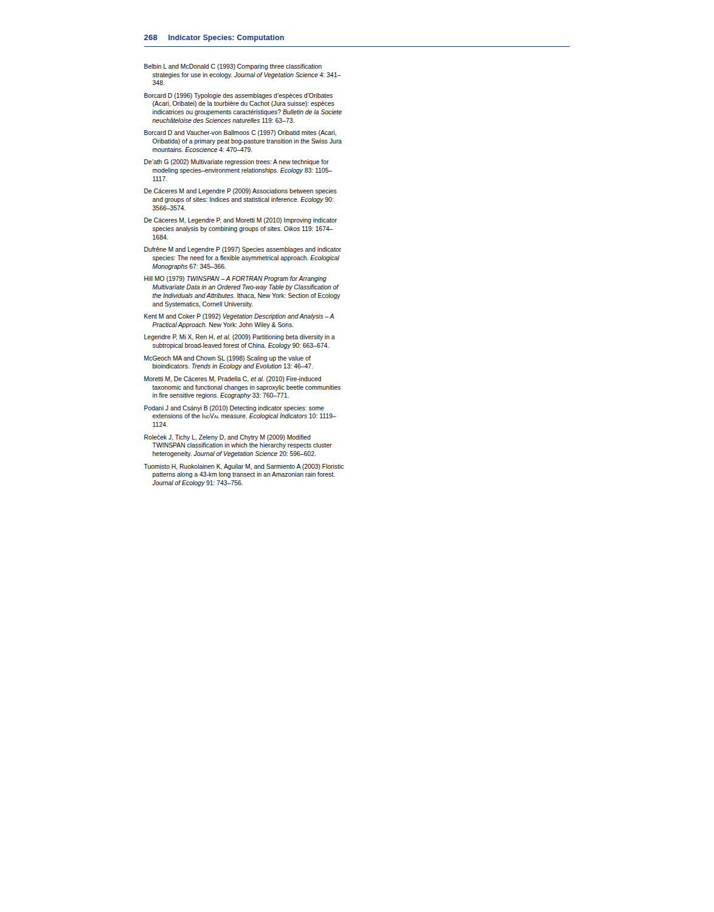268 Indicator Species: Computation
Belbin L and McDonald C (1993) Comparing three classification strategies for use in ecology. Journal of Vegetation Science 4: 341–348.
Borcard D (1996) Typologie des assemblages d’espèces d’Oribates (Acari, Oribatei) de la tourbière du Cachot (Jura suisse): espèces indicatrices ou groupements caractéristiques? Bulletin de la Societe neuchâteloise des Sciences naturelles 119: 63–73.
Borcard D and Vaucher-von Ballmoos C (1997) Oribatid mites (Acari, Oribatida) of a primary peat bog-pasture transition in the Swiss Jura mountains. Écoscience 4: 470–479.
De’ath G (2002) Multivariate regression trees: A new technique for modeling species–environment relationships. Ecology 83: 1105–1117.
De Cáceres M and Legendre P (2009) Associations between species and groups of sites: Indices and statistical inference. Ecology 90: 3566–3574.
De Cáceres M, Legendre P, and Moretti M (2010) Improving indicator species analysis by combining groups of sites. Oikos 119: 1674–1684.
Dufrêne M and Legendre P (1997) Species assemblages and indicator species: The need for a flexible asymmetrical approach. Ecological Monographs 67: 345–366.
Hill MO (1979) TWINSPAN – A FORTRAN Program for Arranging Multivariate Data in an Ordered Two-way Table by Classification of the Individuals and Attributes. Ithaca, New York: Section of Ecology and Systematics, Cornell University.
Kent M and Coker P (1992) Vegetation Description and Analysis – A Practical Approach. New York: John Wiley & Sons.
Legendre P, Mi X, Ren H, et al. (2009) Partitioning beta diversity in a subtropical broad-leaved forest of China. Ecology 90: 663–674.
McGeoch MA and Chown SL (1998) Scaling up the value of bioindicators. Trends in Ecology and Evolution 13: 46–47.
Moretti M, De Cáceres M, Pradella C, et al. (2010) Fire-induced taxonomic and functional changes in saproxylic beetle communities in fire sensitive regions. Ecography 33: 760–771.
Podani J and Csányi B (2010) Detecting indicator species: some extensions of the IndVal measure. Ecological Indicators 10: 1119–1124.
Roleček J, Tichy L, Zeleny D, and Chytry M (2009) Modified TWINSPAN classification in which the hierarchy respects cluster heterogeneity. Journal of Vegetation Science 20: 596–602.
Tuomisto H, Ruokolainen K, Aguilar M, and Sarmiento A (2003) Floristic patterns along a 43-km long transect in an Amazonian rain forest. Journal of Ecology 91: 743–756.